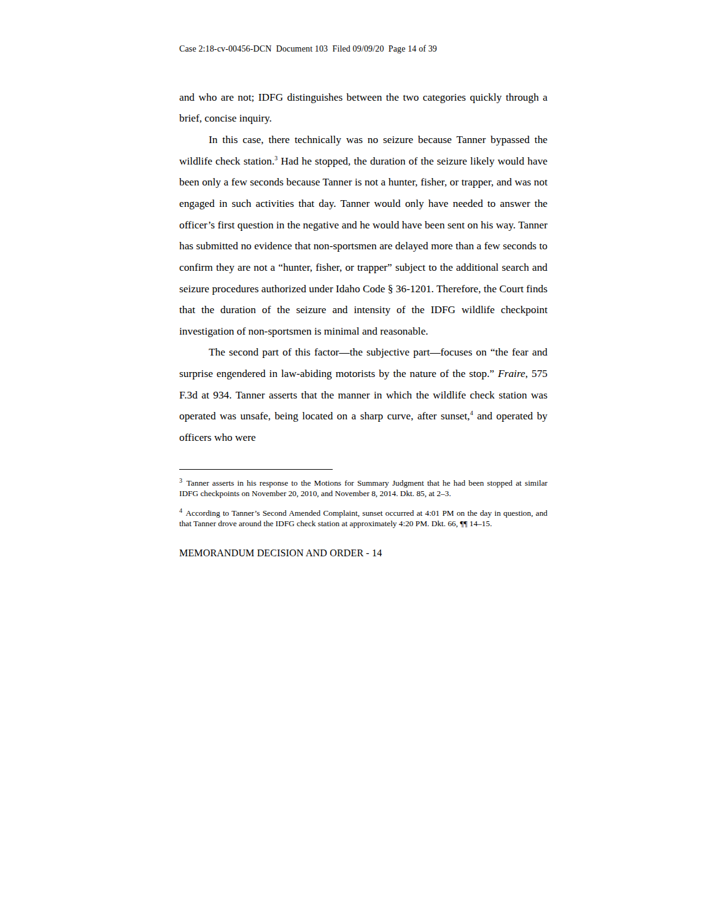Case 2:18-cv-00456-DCN Document 103 Filed 09/09/20 Page 14 of 39
and who are not; IDFG distinguishes between the two categories quickly through a brief, concise inquiry.
In this case, there technically was no seizure because Tanner bypassed the wildlife check station.3 Had he stopped, the duration of the seizure likely would have been only a few seconds because Tanner is not a hunter, fisher, or trapper, and was not engaged in such activities that day. Tanner would only have needed to answer the officer’s first question in the negative and he would have been sent on his way. Tanner has submitted no evidence that non-sportsmen are delayed more than a few seconds to confirm they are not a “hunter, fisher, or trapper” subject to the additional search and seizure procedures authorized under Idaho Code § 36-1201. Therefore, the Court finds that the duration of the seizure and intensity of the IDFG wildlife checkpoint investigation of non-sportsmen is minimal and reasonable.
The second part of this factor—the subjective part—focuses on “the fear and surprise engendered in law-abiding motorists by the nature of the stop.” Fraire, 575 F.3d at 934. Tanner asserts that the manner in which the wildlife check station was operated was unsafe, being located on a sharp curve, after sunset,4 and operated by officers who were
3 Tanner asserts in his response to the Motions for Summary Judgment that he had been stopped at similar IDFG checkpoints on November 20, 2010, and November 8, 2014. Dkt. 85, at 2–3.
4 According to Tanner’s Second Amended Complaint, sunset occurred at 4:01 PM on the day in question, and that Tanner drove around the IDFG check station at approximately 4:20 PM. Dkt. 66, ¶¶ 14–15.
MEMORANDUM DECISION AND ORDER - 14